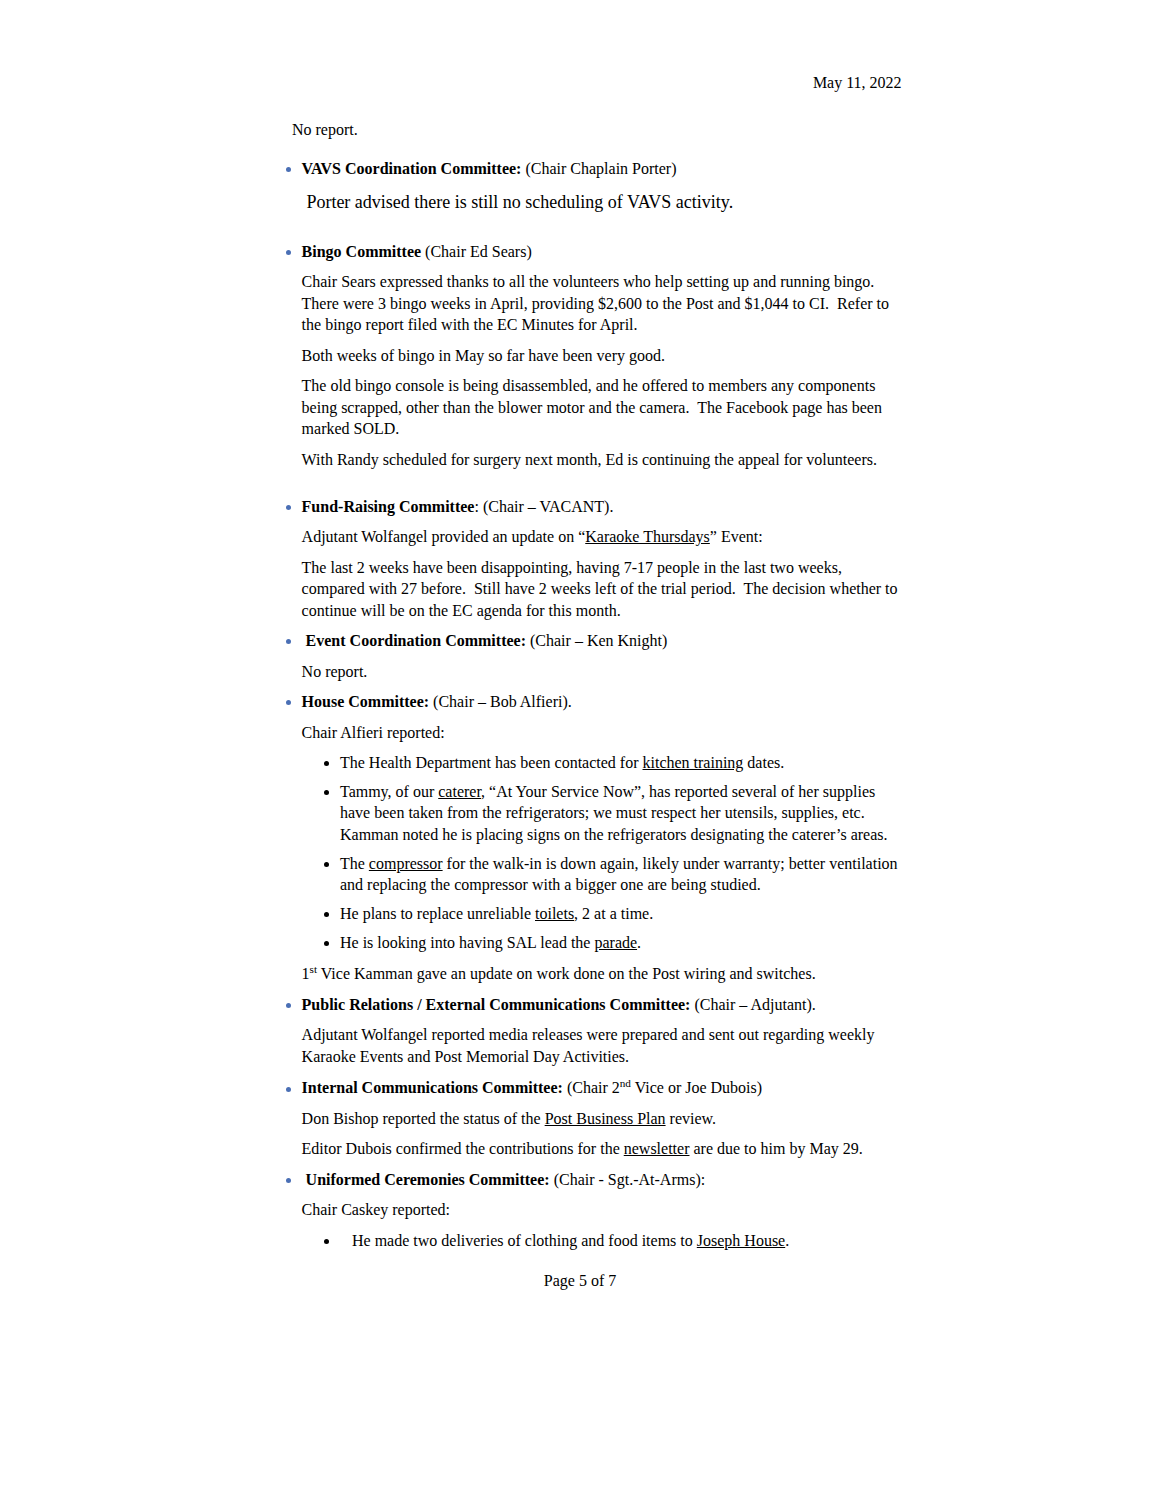May 11, 2022
No report.
VAVS Coordination Committee: (Chair Chaplain Porter)
Porter advised there is still no scheduling of VAVS activity.
Bingo Committee (Chair Ed Sears)
Chair Sears expressed thanks to all the volunteers who help setting up and running bingo. There were 3 bingo weeks in April, providing $2,600 to the Post and $1,044 to CI. Refer to the bingo report filed with the EC Minutes for April.
Both weeks of bingo in May so far have been very good.
The old bingo console is being disassembled, and he offered to members any components being scrapped, other than the blower motor and the camera. The Facebook page has been marked SOLD.
With Randy scheduled for surgery next month, Ed is continuing the appeal for volunteers.
Fund-Raising Committee: (Chair – VACANT).
Adjutant Wolfangel provided an update on “Karaoke Thursdays” Event:
The last 2 weeks have been disappointing, having 7-17 people in the last two weeks, compared with 27 before. Still have 2 weeks left of the trial period. The decision whether to continue will be on the EC agenda for this month.
Event Coordination Committee: (Chair – Ken Knight)
No report.
House Committee: (Chair – Bob Alfieri).
Chair Alfieri reported:
The Health Department has been contacted for kitchen training dates.
Tammy, of our caterer, “At Your Service Now”, has reported several of her supplies have been taken from the refrigerators; we must respect her utensils, supplies, etc. Kamman noted he is placing signs on the refrigerators designating the caterer’s areas.
The compressor for the walk-in is down again, likely under warranty; better ventilation and replacing the compressor with a bigger one are being studied.
He plans to replace unreliable toilets, 2 at a time.
He is looking into having SAL lead the parade.
1st Vice Kamman gave an update on work done on the Post wiring and switches.
Public Relations / External Communications Committee: (Chair – Adjutant).
Adjutant Wolfangel reported media releases were prepared and sent out regarding weekly Karaoke Events and Post Memorial Day Activities.
Internal Communications Committee: (Chair 2nd Vice or Joe Dubois)
Don Bishop reported the status of the Post Business Plan review.
Editor Dubois confirmed the contributions for the newsletter are due to him by May 29.
Uniformed Ceremonies Committee: (Chair - Sgt.-At-Arms):
Chair Caskey reported:
He made two deliveries of clothing and food items to Joseph House.
Page 5 of 7